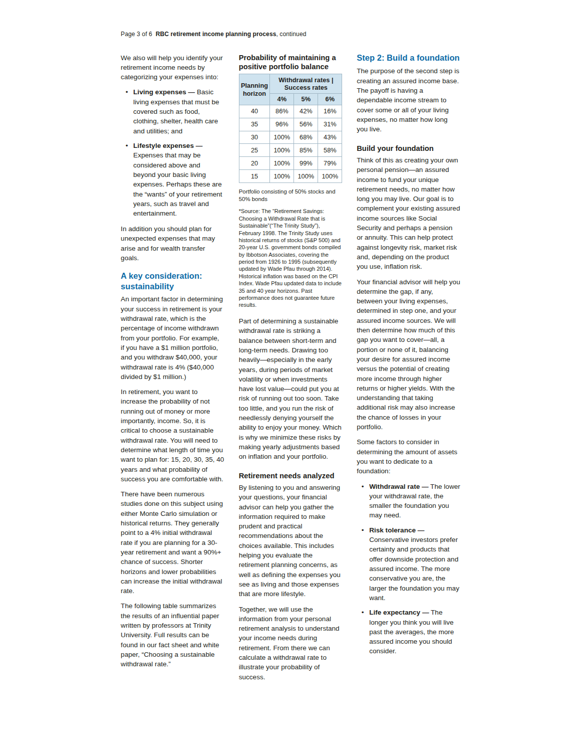Page 3 of 6 RBC retirement income planning process, continued
We also will help you identify your retirement income needs by categorizing your expenses into:
Living expenses — Basic living expenses that must be covered such as food, clothing, shelter, health care and utilities; and
Lifestyle expenses — Expenses that may be considered above and beyond your basic living expenses. Perhaps these are the “wants” of your retirement years, such as travel and entertainment.
In addition you should plan for unexpected expenses that may arise and for wealth transfer goals.
A key consideration:
sustainability
An important factor in determining your success in retirement is your withdrawal rate, which is the percentage of income withdrawn from your portfolio. For example, if you have a $1 million portfolio, and you withdraw $40,000, your withdrawal rate is 4% ($40,000 divided by $1 million.)
In retirement, you want to increase the probability of not running out of money or more importantly, income. So, it is critical to choose a sustainable withdrawal rate. You will need to determine what length of time you want to plan for: 15, 20, 30, 35, 40 years and what probability of success you are comfortable with.
There have been numerous studies done on this subject using either Monte Carlo simulation or historical returns. They generally point to a 4% initial withdrawal rate if you are planning for a 30-year retirement and want a 90%+ chance of success. Shorter horizons and lower probabilities can increase the initial withdrawal rate.
The following table summarizes the results of an influential paper written by professors at Trinity University. Full results can be found in our fact sheet and white paper, “Choosing a sustainable withdrawal rate.”
Probability of maintaining a positive portfolio balance
| Planning horizon | Withdrawal rates / Success rates |
| --- | --- |
| 4% | 5% | 6% |
| 40 | 86% | 42% | 16% |
| 35 | 96% | 56% | 31% |
| 30 | 100% | 68% | 43% |
| 25 | 100% | 85% | 58% |
| 20 | 100% | 99% | 79% |
| 15 | 100% | 100% | 100% |
Portfolio consisting of 50% stocks and 50% bonds
*Source: The “Retirement Savings: Choosing a Withdrawal Rate that is Sustainable”(“The Trinity Study”), February 1998. The Trinity Study uses historical returns of stocks (S&P 500) and 20-year U.S. government bonds compiled by Ibbotson Associates, covering the period from 1926 to 1995 (subsequently updated by Wade Pfau through 2014). Historical inflation was based on the CPI Index. Wade Pfau updated data to include 35 and 40 year horizons. Past performance does not guarantee future results.
Part of determining a sustainable withdrawal rate is striking a balance between short-term and long-term needs. Drawing too heavily—especially in the early years, during periods of market volatility or when investments have lost value—could put you at risk of running out too soon. Take too little, and you run the risk of needlessly denying yourself the ability to enjoy your money. Which is why we minimize these risks by making yearly adjustments based on inflation and your portfolio.
Retirement needs analyzed
By listening to you and answering your questions, your financial advisor can help you gather the information required to make prudent and practical recommendations about the choices available. This includes helping you evaluate the retirement planning concerns, as well as defining the expenses you see as living and those expenses that are more lifestyle.
Together, we will use the information from your personal retirement analysis to understand your income needs during retirement. From there we can calculate a withdrawal rate to illustrate your probability of success.
Step 2: Build a foundation
The purpose of the second step is creating an assured income base. The payoff is having a dependable income stream to cover some or all of your living expenses, no matter how long you live.
Build your foundation
Think of this as creating your own personal pension—an assured income to fund your unique retirement needs, no matter how long you may live. Our goal is to complement your existing assured income sources like Social Security and perhaps a pension or annuity. This can help protect against longevity risk, market risk and, depending on the product you use, inflation risk.
Your financial advisor will help you determine the gap, if any, between your living expenses, determined in step one, and your assured income sources. We will then determine how much of this gap you want to cover—all, a portion or none of it, balancing your desire for assured income versus the potential of creating more income through higher returns or higher yields. With the understanding that taking additional risk may also increase the chance of losses in your portfolio.
Some factors to consider in determining the amount of assets you want to dedicate to a foundation:
Withdrawal rate — The lower your withdrawal rate, the smaller the foundation you may need.
Risk tolerance — Conservative investors prefer certainty and products that offer downside protection and assured income. The more conservative you are, the larger the foundation you may want.
Life expectancy — The longer you think you will live past the averages, the more assured income you should consider.